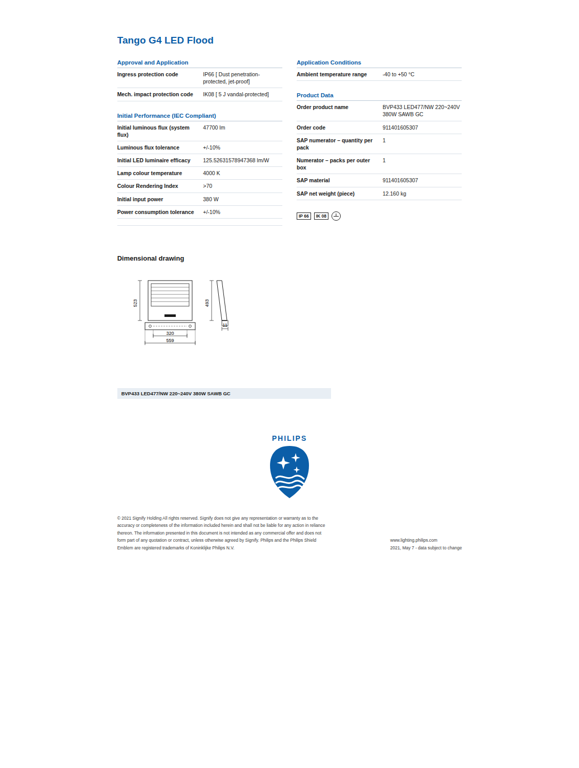Tango G4 LED Flood
Approval and Application
| Ingress protection code | IP66 [ Dust penetration-protected, jet-proof] |
| Mech. impact protection code | IK08 [ 5 J vandal-protected] |
Initial Performance (IEC Compliant)
| Initial luminous flux (system flux) | 47700 lm |
| Luminous flux tolerance | +/-10% |
| Initial LED luminaire efficacy | 125.52631578947368 lm/W |
| Lamp colour temperature | 4000 K |
| Colour Rendering Index | >70 |
| Initial input power | 380 W |
| Power consumption tolerance | +/-10% |
Application Conditions
| Ambient temperature range | -40 to +50 °C |
Product Data
| Order product name | BVP433 LED477/NW 220~240V 380W SAWB GC |
| Order code | 911401605307 |
| SAP numerator – quantity per pack | 1 |
| Numerator – packs per outer box | 1 |
| SAP material | 911401605307 |
| SAP net weight (piece) | 12.160 kg |
IP 66 IK 08
Dimensional drawing
523 493 11 320 559
BVP433 LED477/NW 220~240V 380W SAWB GC
PHILIPS
© 2021 Signify Holding All rights reserved. Signify does not give any representation or warranty as to the accuracy or completeness of the information included herein and shall not be liable for any action in reliance thereon. The information presented in this document is not intended as any commercial offer and does not form part of any quotation or contract, unless otherwise agreed by Signify. Philips and the Philips Shield Emblem are registered trademarks of Koninklijke Philips N.V.
www.lighting.philips.com
2021, May 7 - data subject to change